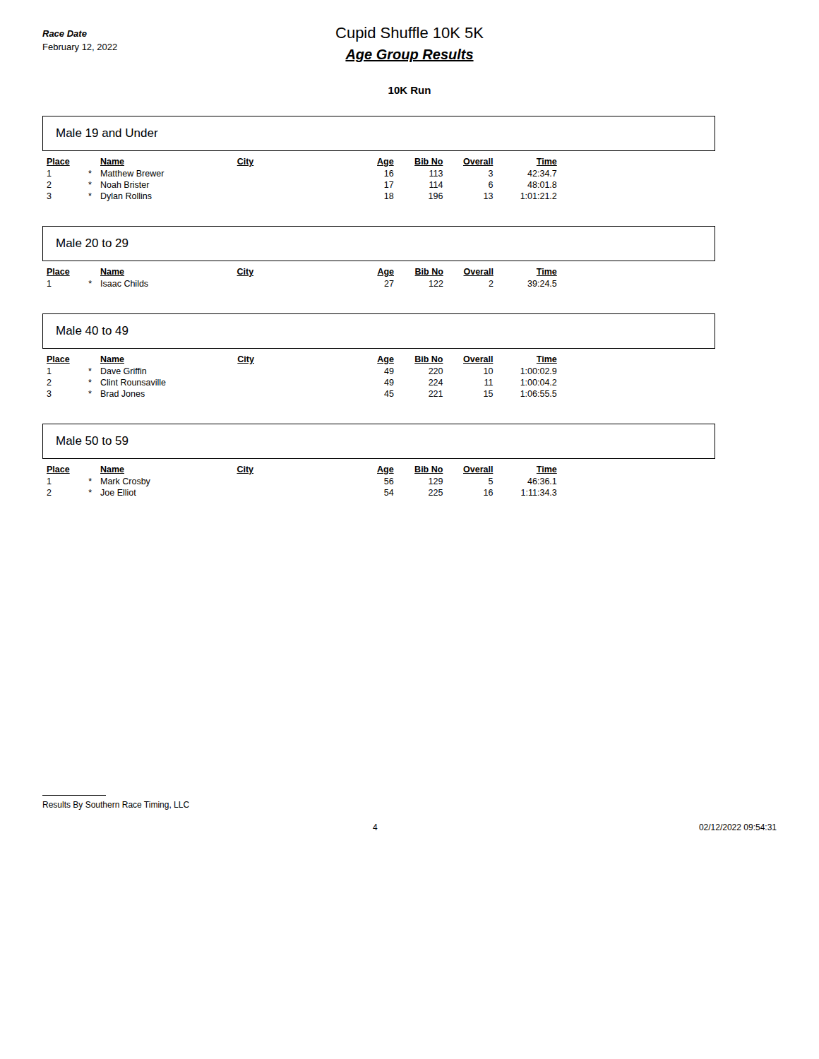Race Date
February 12, 2022
Cupid Shuffle 10K 5K
Age Group Results
10K Run
Male 19 and Under
| Place | | Name | City | Age | Bib No | Overall | Time |
| --- | --- | --- | --- | --- | --- | --- | --- |
| 1 | * | Matthew Brewer | | 16 | 113 | 3 | 42:34.7 |
| 2 | * | Noah Brister | | 17 | 114 | 6 | 48:01.8 |
| 3 | * | Dylan Rollins | | 18 | 196 | 13 | 1:01:21.2 |
Male 20 to 29
| Place | | Name | City | Age | Bib No | Overall | Time |
| --- | --- | --- | --- | --- | --- | --- | --- |
| 1 | * | Isaac Childs | | 27 | 122 | 2 | 39:24.5 |
Male 40 to 49
| Place | | Name | City | Age | Bib No | Overall | Time |
| --- | --- | --- | --- | --- | --- | --- | --- |
| 1 | * | Dave Griffin | | 49 | 220 | 10 | 1:00:02.9 |
| 2 | * | Clint Rounsaville | | 49 | 224 | 11 | 1:00:04.2 |
| 3 | * | Brad Jones | | 45 | 221 | 15 | 1:06:55.5 |
Male 50 to 59
| Place | | Name | City | Age | Bib No | Overall | Time |
| --- | --- | --- | --- | --- | --- | --- | --- |
| 1 | * | Mark Crosby | | 56 | 129 | 5 | 46:36.1 |
| 2 | * | Joe Elliot | | 54 | 225 | 16 | 1:11:34.3 |
Results By Southern Race Timing, LLC
4 02/12/2022 09:54:31